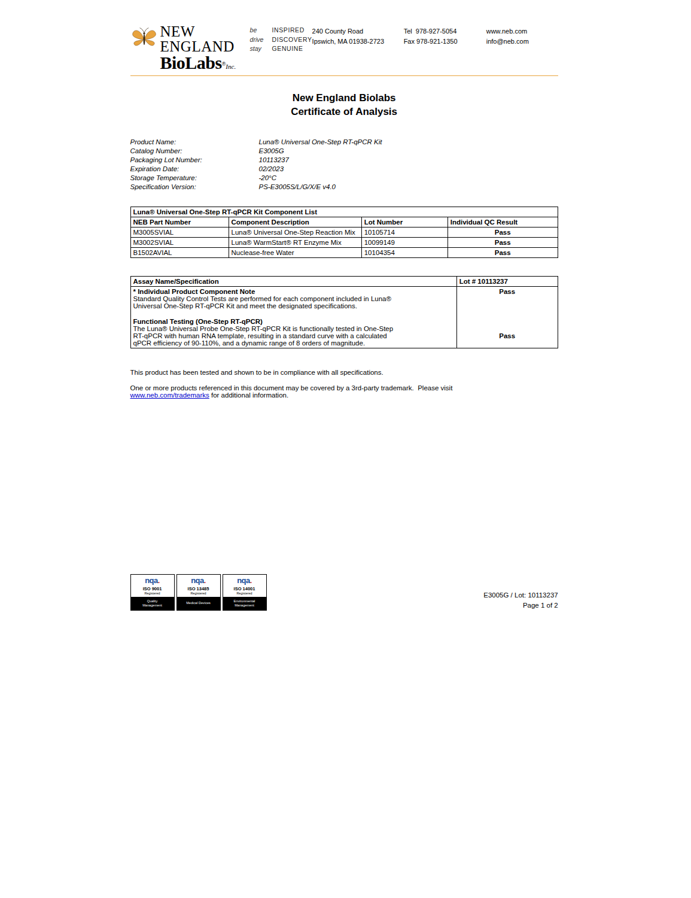NEW ENGLAND
BioLabs®Inc.
be INSPIRED
drive DISCOVERY
stay GENUINE
240 County Road
Ipswich, MA 01938-2723 Tel 978-927-5054
Fax 978-921-1350 www.neb.com
info@neb.com
New England Biolabs
Certificate of Analysis
| Product Name: | Luna® Universal One-Step RT-qPCR Kit |
| Catalog Number: | E3005G |
| Packaging Lot Number: | 10113237 |
| Expiration Date: | 02/2023 |
| Storage Temperature: | -20°C |
| Specification Version: | PS-E3005S/L/G/X/E v4.0 |
| Luna® Universal One-Step RT-qPCR Kit Component List |
| --- |
| NEB Part Number | Component Description | Lot Number | Individual QC Result |
| M3005SVIAL | Luna® Universal One-Step Reaction Mix | 10105714 | Pass |
| M3002SVIAL | Luna® WarmStart® RT Enzyme Mix | 10099149 | Pass |
| B1502AVIAL | Nuclease-free Water | 10104354 | Pass |
| Assay Name/Specification | Lot # 10113237 |
| --- | --- |
| * Individual Product Component Note Standard Quality Control Tests are performed for each component included in Luna® Universal One-Step RT-qPCR Kit and meet the designated specifications. Functional Testing (One-Step RT-qPCR) The Luna® Universal Probe One-Step RT-qPCR Kit is functionally tested in One-Step RT-qPCR with human RNA template, resulting in a standard curve with a calculated qPCR efficiency of 90-110%, and a dynamic range of 8 orders of magnitude. | Pass Pass |
This product has been tested and shown to be in compliance with all specifications.
One or more products referenced in this document may be covered by a 3rd-party trademark. Please visit
www.neb.com/trademarks for additional information.
nqa.
ISO 9001
Registered
Quality
Management
nqa.
ISO 13485
Registered
Medical Devices
nqa.
ISO 14001
Registered
Environmental
Management
E3005G / Lot: 10113237
Page 1 of 2